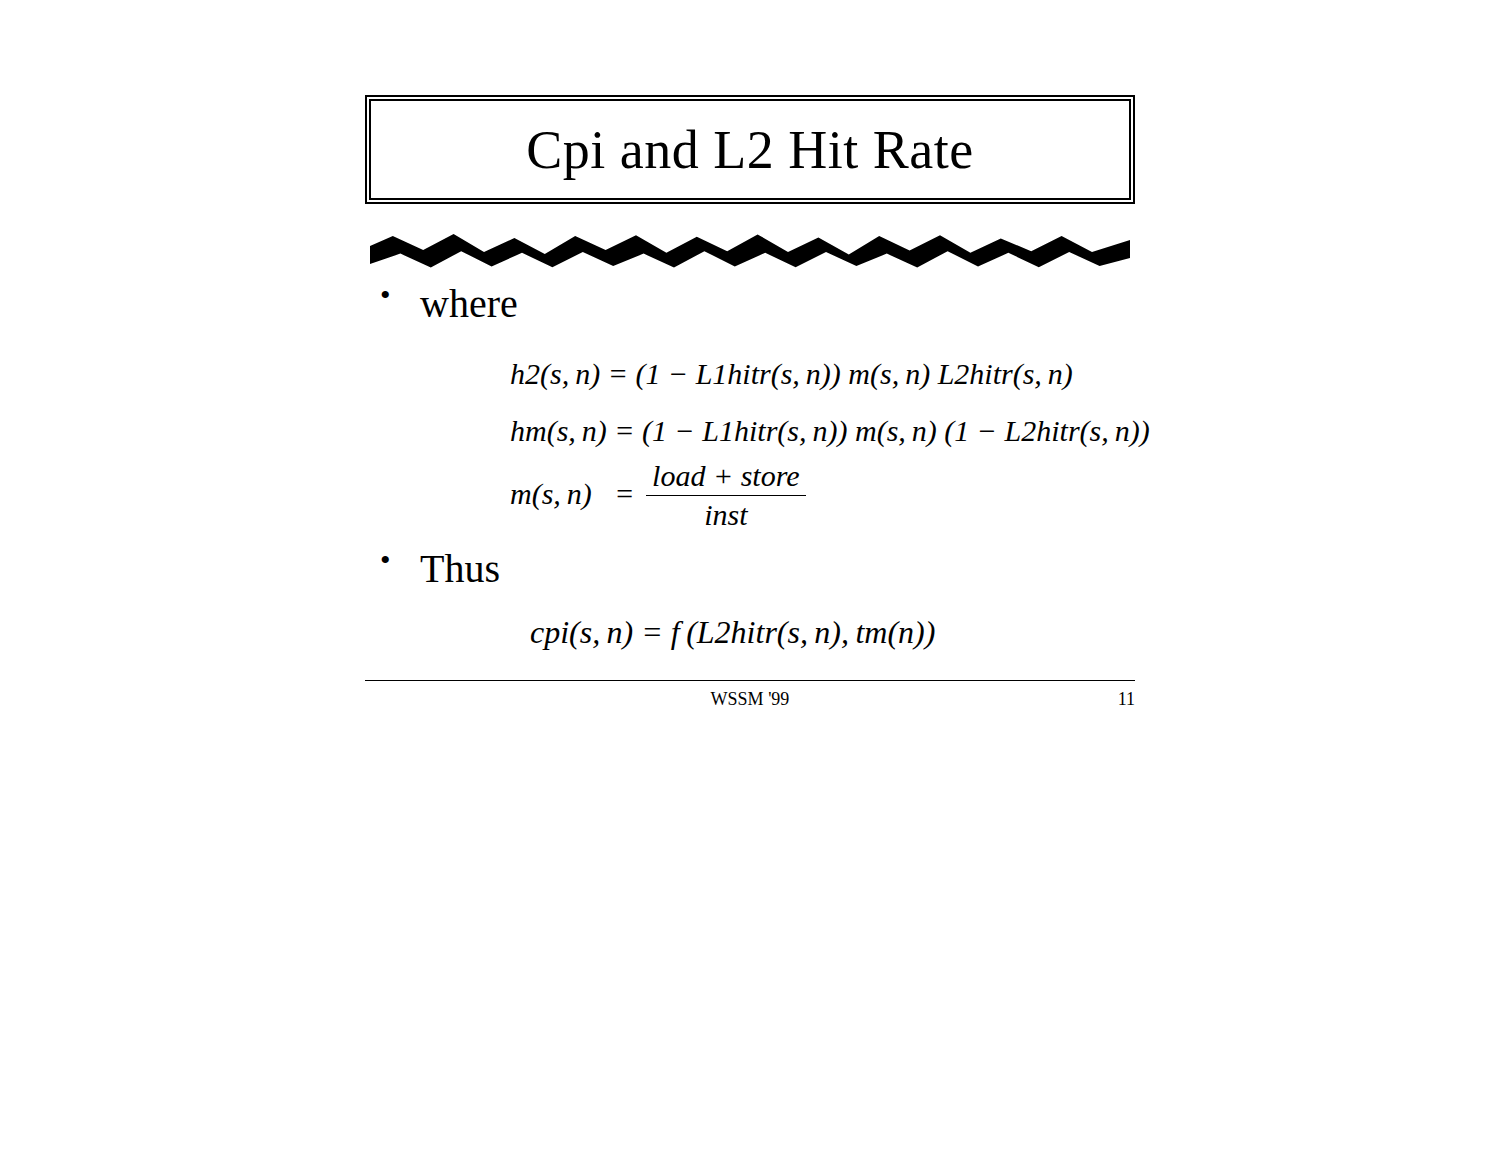Cpi and L2 Hit Rate
where
h2(s, n) = (1 − L1hitr(s, n)) m(s, n) L2hitr(s, n)
hm(s, n) = (1 − L1hitr(s, n)) m(s, n) (1 − L2hitr(s, n))
m(s, n) = load + store inst
Thus
cpi(s, n) = f (L2hitr(s, n), tm(n))
WSSM '99 11